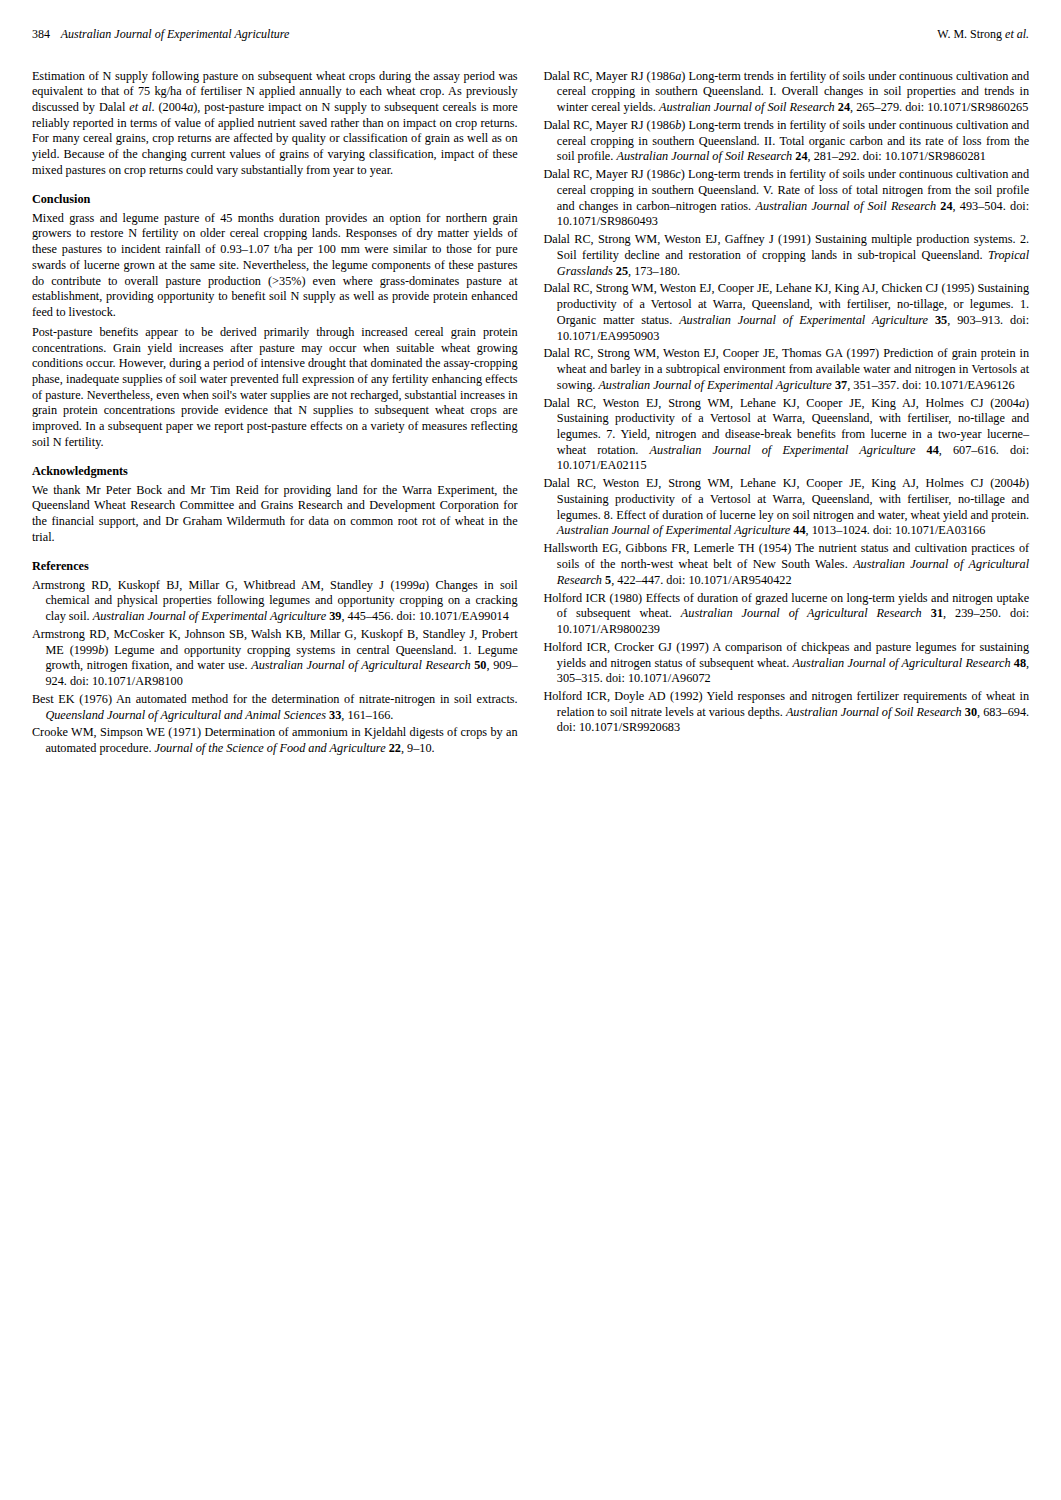384 Australian Journal of Experimental Agriculture
W. M. Strong et al.
Estimation of N supply following pasture on subsequent wheat crops during the assay period was equivalent to that of 75 kg/ha of fertiliser N applied annually to each wheat crop. As previously discussed by Dalal et al. (2004a), post-pasture impact on N supply to subsequent cereals is more reliably reported in terms of value of applied nutrient saved rather than on impact on crop returns. For many cereal grains, crop returns are affected by quality or classification of grain as well as on yield. Because of the changing current values of grains of varying classification, impact of these mixed pastures on crop returns could vary substantially from year to year.
Conclusion
Mixed grass and legume pasture of 45 months duration provides an option for northern grain growers to restore N fertility on older cereal cropping lands. Responses of dry matter yields of these pastures to incident rainfall of 0.93–1.07 t/ha per 100 mm were similar to those for pure swards of lucerne grown at the same site. Nevertheless, the legume components of these pastures do contribute to overall pasture production (>35%) even where grass-dominates pasture at establishment, providing opportunity to benefit soil N supply as well as provide protein enhanced feed to livestock.
Post-pasture benefits appear to be derived primarily through increased cereal grain protein concentrations. Grain yield increases after pasture may occur when suitable wheat growing conditions occur. However, during a period of intensive drought that dominated the assay-cropping phase, inadequate supplies of soil water prevented full expression of any fertility enhancing effects of pasture. Nevertheless, even when soil's water supplies are not recharged, substantial increases in grain protein concentrations provide evidence that N supplies to subsequent wheat crops are improved. In a subsequent paper we report post-pasture effects on a variety of measures reflecting soil N fertility.
Acknowledgments
We thank Mr Peter Bock and Mr Tim Reid for providing land for the Warra Experiment, the Queensland Wheat Research Committee and Grains Research and Development Corporation for the financial support, and Dr Graham Wildermuth for data on common root rot of wheat in the trial.
References
Armstrong RD, Kuskopf BJ, Millar G, Whitbread AM, Standley J (1999a) Changes in soil chemical and physical properties following legumes and opportunity cropping on a cracking clay soil. Australian Journal of Experimental Agriculture 39, 445–456. doi: 10.1071/EA99014
Armstrong RD, McCosker K, Johnson SB, Walsh KB, Millar G, Kuskopf B, Standley J, Probert ME (1999b) Legume and opportunity cropping systems in central Queensland. 1. Legume growth, nitrogen fixation, and water use. Australian Journal of Agricultural Research 50, 909–924. doi: 10.1071/AR98100
Best EK (1976) An automated method for the determination of nitrate-nitrogen in soil extracts. Queensland Journal of Agricultural and Animal Sciences 33, 161–166.
Crooke WM, Simpson WE (1971) Determination of ammonium in Kjeldahl digests of crops by an automated procedure. Journal of the Science of Food and Agriculture 22, 9–10.
Dalal RC, Mayer RJ (1986a) Long-term trends in fertility of soils under continuous cultivation and cereal cropping in southern Queensland. I. Overall changes in soil properties and trends in winter cereal yields. Australian Journal of Soil Research 24, 265–279. doi: 10.1071/SR9860265
Dalal RC, Mayer RJ (1986b) Long-term trends in fertility of soils under continuous cultivation and cereal cropping in southern Queensland. II. Total organic carbon and its rate of loss from the soil profile. Australian Journal of Soil Research 24, 281–292. doi: 10.1071/SR9860281
Dalal RC, Mayer RJ (1986c) Long-term trends in fertility of soils under continuous cultivation and cereal cropping in southern Queensland. V. Rate of loss of total nitrogen from the soil profile and changes in carbon–nitrogen ratios. Australian Journal of Soil Research 24, 493–504. doi: 10.1071/SR9860493
Dalal RC, Strong WM, Weston EJ, Gaffney J (1991) Sustaining multiple production systems. 2. Soil fertility decline and restoration of cropping lands in sub-tropical Queensland. Tropical Grasslands 25, 173–180.
Dalal RC, Strong WM, Weston EJ, Cooper JE, Lehane KJ, King AJ, Chicken CJ (1995) Sustaining productivity of a Vertosol at Warra, Queensland, with fertiliser, no-tillage, or legumes. 1. Organic matter status. Australian Journal of Experimental Agriculture 35, 903–913. doi: 10.1071/EA9950903
Dalal RC, Strong WM, Weston EJ, Cooper JE, Thomas GA (1997) Prediction of grain protein in wheat and barley in a subtropical environment from available water and nitrogen in Vertosols at sowing. Australian Journal of Experimental Agriculture 37, 351–357. doi: 10.1071/EA96126
Dalal RC, Weston EJ, Strong WM, Lehane KJ, Cooper JE, King AJ, Holmes CJ (2004a) Sustaining productivity of a Vertosol at Warra, Queensland, with fertiliser, no-tillage and legumes. 7. Yield, nitrogen and disease-break benefits from lucerne in a two-year lucerne–wheat rotation. Australian Journal of Experimental Agriculture 44, 607–616. doi: 10.1071/EA02115
Dalal RC, Weston EJ, Strong WM, Lehane KJ, Cooper JE, King AJ, Holmes CJ (2004b) Sustaining productivity of a Vertosol at Warra, Queensland, with fertiliser, no-tillage and legumes. 8. Effect of duration of lucerne ley on soil nitrogen and water, wheat yield and protein. Australian Journal of Experimental Agriculture 44, 1013–1024. doi: 10.1071/EA03166
Hallsworth EG, Gibbons FR, Lemerle TH (1954) The nutrient status and cultivation practices of soils of the north-west wheat belt of New South Wales. Australian Journal of Agricultural Research 5, 422–447. doi: 10.1071/AR9540422
Holford ICR (1980) Effects of duration of grazed lucerne on long-term yields and nitrogen uptake of subsequent wheat. Australian Journal of Agricultural Research 31, 239–250. doi: 10.1071/AR9800239
Holford ICR, Crocker GJ (1997) A comparison of chickpeas and pasture legumes for sustaining yields and nitrogen status of subsequent wheat. Australian Journal of Agricultural Research 48, 305–315. doi: 10.1071/A96072
Holford ICR, Doyle AD (1992) Yield responses and nitrogen fertilizer requirements of wheat in relation to soil nitrate levels at various depths. Australian Journal of Soil Research 30, 683–694. doi: 10.1071/SR9920683